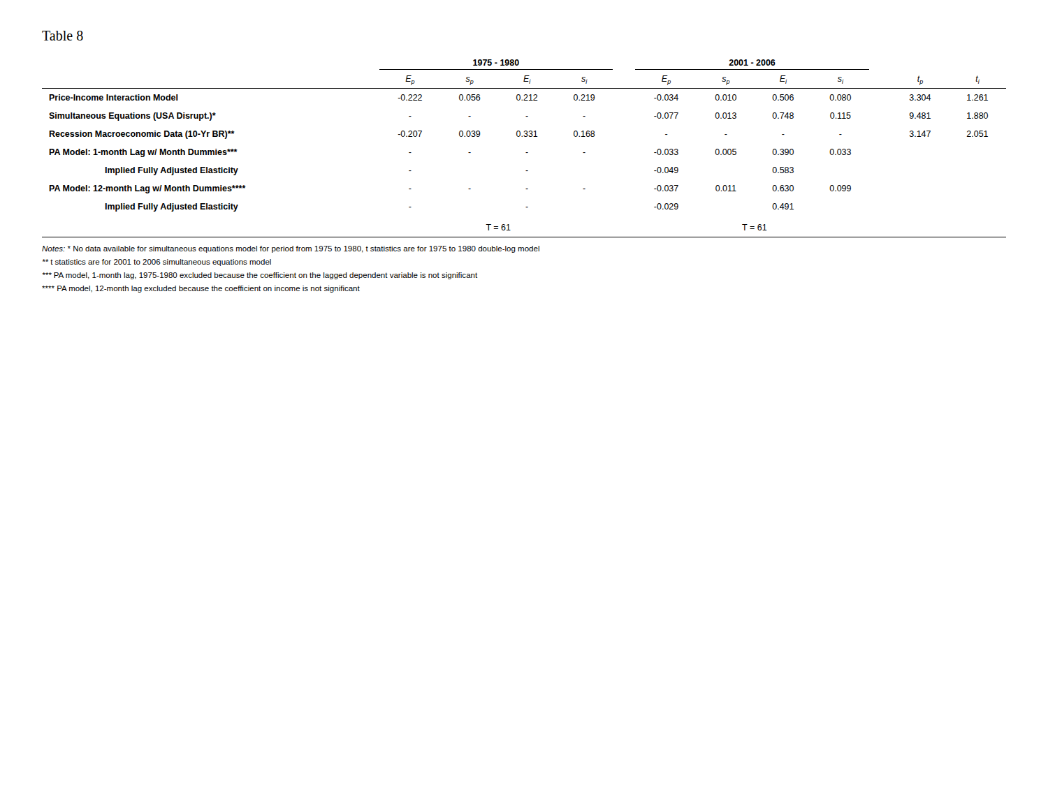Table 8
| | 1975 - 1980 | | 2001 - 2006 | | | |
| --- | --- | --- | --- | --- | --- | --- |
| | E p | s p | E i | s i | | E p | s p | E i | s i | | t p | t i |
| Price-Income Interaction Model | -0.222 | 0.056 | 0.212 | 0.219 | | -0.034 | 0.010 | 0.506 | 0.080 | | 3.304 | 1.261 |
| Simultaneous Equations (USA Disrupt.)* | - | - | - | - | | -0.077 | 0.013 | 0.748 | 0.115 | | 9.481 | 1.880 |
| Recession Macroeconomic Data (10-Yr BR)** | -0.207 | 0.039 | 0.331 | 0.168 | | - | - | - | - | | 3.147 | 2.051 |
| PA Model: 1-month Lag w/ Month Dummies*** | - | - | - | - | | -0.033 | 0.005 | 0.390 | 0.033 | | | |
| Implied Fully Adjusted Elasticity | - | | - | | | -0.049 | | 0.583 | | | | |
| PA Model: 12-month Lag w/ Month Dummies**** | - | - | - | - | | -0.037 | 0.011 | 0.630 | 0.099 | | | |
| Implied Fully Adjusted Elasticity | - | | - | | | -0.029 | | 0.491 | | | | |
| | | T = 61 | | | | T = 61 | | | | |
Notes: * No data available for simultaneous equations model for period from 1975 to 1980, t statistics are for 1975 to 1980 double-log model
** t statistics are for 2001 to 2006 simultaneous equations model
*** PA model, 1-month lag, 1975-1980 excluded because the coefficient on the lagged dependent variable is not significant
**** PA model, 12-month lag excluded because the coefficient on income is not significant